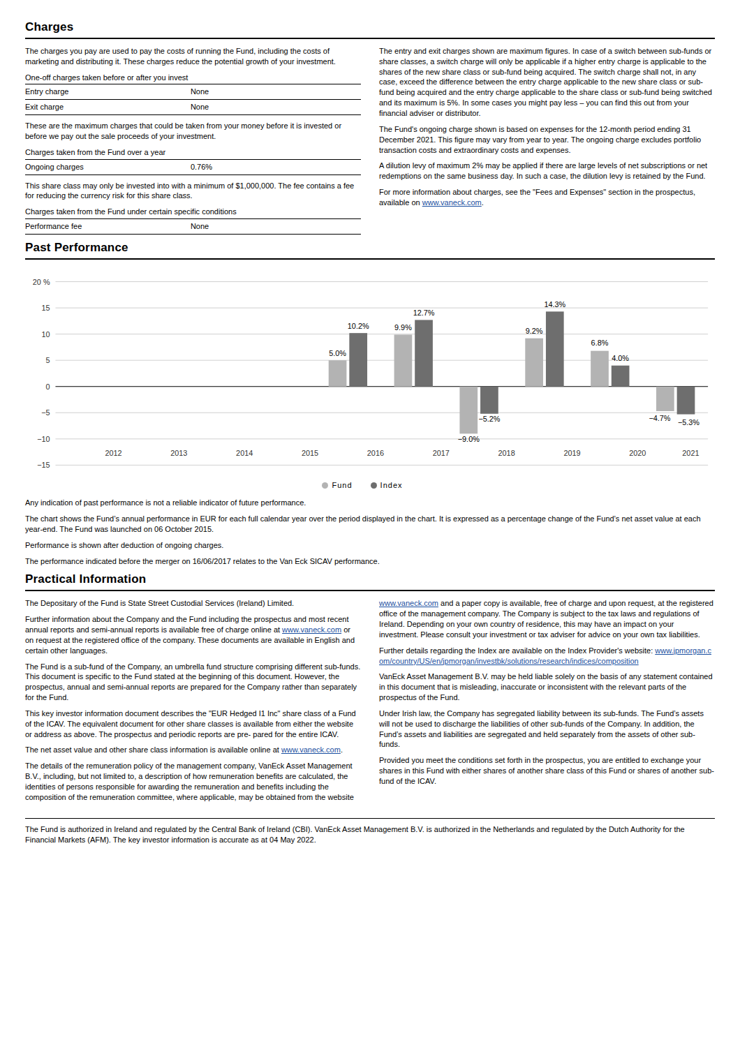Charges
The charges you pay are used to pay the costs of running the Fund, including the costs of marketing and distributing it. These charges reduce the potential growth of your investment.
One-off charges taken before or after you invest
| Entry charge | None |
| Exit charge | None |
These are the maximum charges that could be taken from your money before it is invested or before we pay out the sale proceeds of your investment.
Charges taken from the Fund over a year
| Ongoing charges | 0.76% |
This share class may only be invested into with a minimum of $1,000,000. The fee contains a fee for reducing the currency risk for this share class.
Charges taken from the Fund under certain specific conditions
| Performance fee | None |
The entry and exit charges shown are maximum figures. In case of a switch between sub-funds or share classes, a switch charge will only be applicable if a higher entry charge is applicable to the shares of the new share class or sub-fund being acquired. The switch charge shall not, in any case, exceed the difference between the entry charge applicable to the new share class or sub-fund being acquired and the entry charge applicable to the share class or sub-fund being switched and its maximum is 5%. In some cases you might pay less – you can find this out from your financial adviser or distributor.
The Fund's ongoing charge shown is based on expenses for the 12-month period ending 31 December 2021. This figure may vary from year to year. The ongoing charge excludes portfolio transaction costs and extraordinary costs and expenses.
A dilution levy of maximum 2% may be applied if there are large levels of net subscriptions or net redemptions on the same business day. In such a case, the dilution levy is retained by the Fund.
For more information about charges, see the "Fees and Expenses" section in the prospectus, available on www.vaneck.com.
Past Performance
20 % 15 10 5 0 −5 −10 −15 5.0% 10.2% 9.9% 12.7% −9.0% −5.2% 9.2% 14.3% 6.8% 4.0% −4.7% −5.3% 2012 2013 2014 2015 2016 2017 2018 2019 2020 2021
Fund Index
Any indication of past performance is not a reliable indicator of future performance.
The chart shows the Fund’s annual performance in EUR for each full calendar year over the period displayed in the chart. It is expressed as a percentage change of the Fund’s net asset value at each year-end. The Fund was launched on 06 October 2015.
Performance is shown after deduction of ongoing charges.
The performance indicated before the merger on 16/06/2017 relates to the Van Eck SICAV performance.
Practical Information
The Depositary of the Fund is State Street Custodial Services (Ireland) Limited.
Further information about the Company and the Fund including the prospectus and most recent annual reports and semi-annual reports is available free of charge online at www.vaneck.com or on request at the registered office of the company. These documents are available in English and certain other languages.
The Fund is a sub-fund of the Company, an umbrella fund structure comprising different sub-funds. This document is specific to the Fund stated at the beginning of this document. However, the prospectus, annual and semi-annual reports are prepared for the Company rather than separately for the Fund.
This key investor information document describes the "EUR Hedged I1 Inc" share class of a Fund of the ICAV. The equivalent document for other share classes is available from either the website or address as above. The prospectus and periodic reports are pre- pared for the entire ICAV.
The net asset value and other share class information is available online at www.vaneck.com.
The details of the remuneration policy of the management company, VanEck Asset Management B.V., including, but not limited to, a description of how remuneration benefits are calculated, the identities of persons responsible for awarding the remuneration and benefits including the composition of the remuneration committee, where applicable, may be obtained from the website
www.vaneck.com and a paper copy is available, free of charge and upon request, at the registered office of the management company. The Company is subject to the tax laws and regulations of Ireland. Depending on your own country of residence, this may have an impact on your investment. Please consult your investment or tax adviser for advice on your own tax liabilities.
Further details regarding the Index are available on the Index Provider's website: www.jpmorgan.com/country/US/en/jpmorgan/investbk/solutions/research/indices/composition
VanEck Asset Management B.V. may be held liable solely on the basis of any statement contained in this document that is misleading, inaccurate or inconsistent with the relevant parts of the prospectus of the Fund.
Under Irish law, the Company has segregated liability between its sub-funds. The Fund’s assets will not be used to discharge the liabilities of other sub-funds of the Company. In addition, the Fund’s assets and liabilities are segregated and held separately from the assets of other sub-funds.
Provided you meet the conditions set forth in the prospectus, you are entitled to exchange your shares in this Fund with either shares of another share class of this Fund or shares of another sub-fund of the ICAV.
The Fund is authorized in Ireland and regulated by the Central Bank of Ireland (CBI). VanEck Asset Management B.V. is authorized in the Netherlands and regulated by the Dutch Authority for the Financial Markets (AFM). The key investor information is accurate as at 04 May 2022.